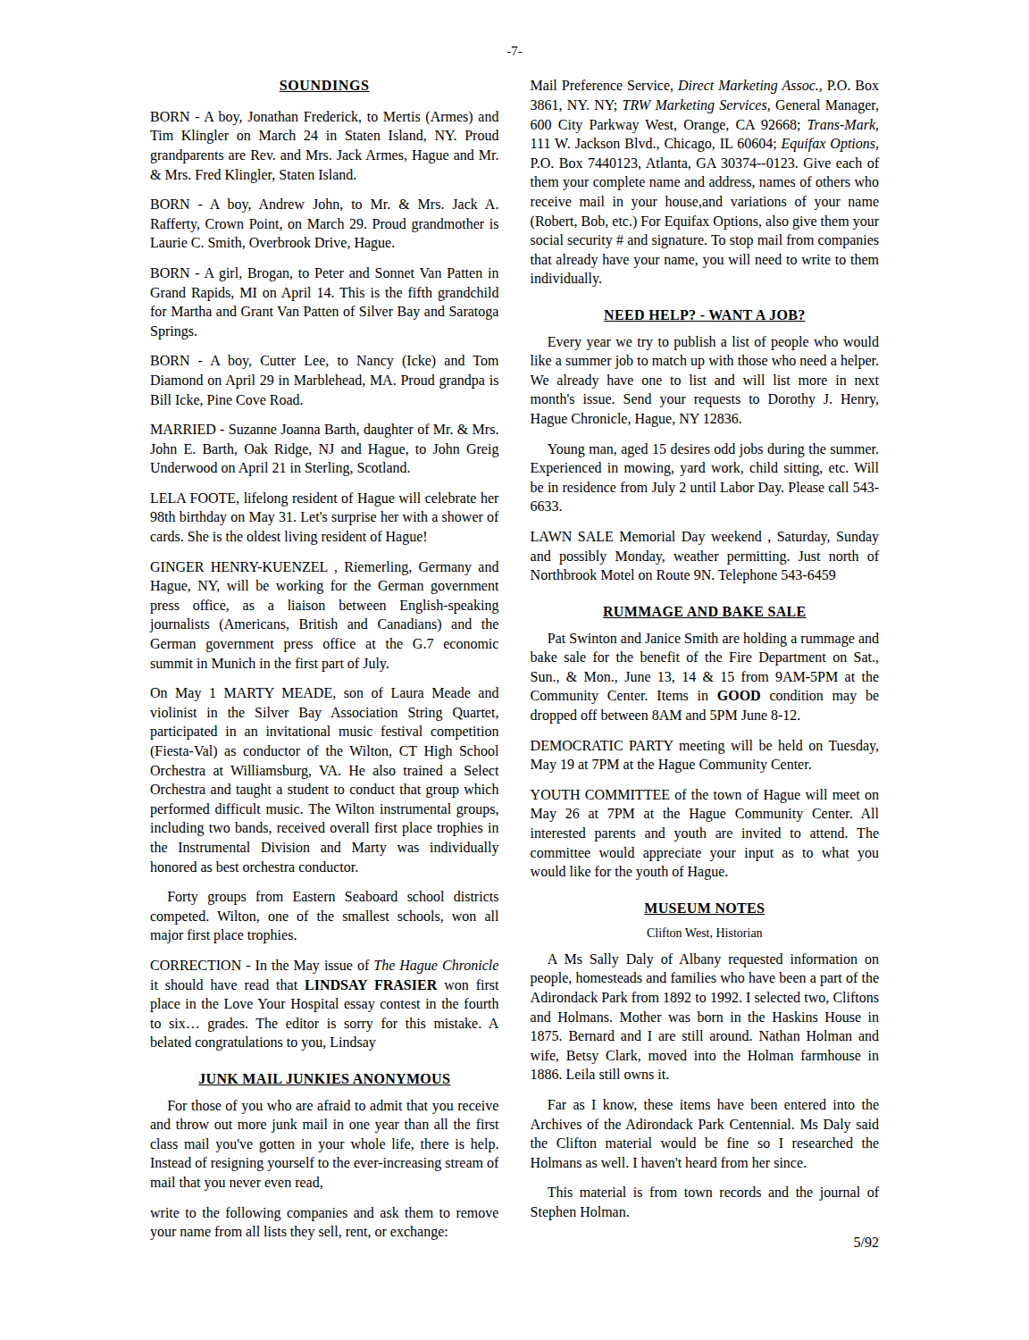-7-
SOUNDINGS
BORN - A boy, Jonathan Frederick, to Mertis (Armes) and Tim Klingler on March 24 in Staten Island, NY. Proud grandparents are Rev. and Mrs. Jack Armes, Hague and Mr. & Mrs. Fred Klingler, Staten Island.
BORN - A boy, Andrew John, to Mr. & Mrs. Jack A. Rafferty, Crown Point, on March 29. Proud grandmother is Laurie C. Smith, Overbrook Drive, Hague.
BORN - A girl, Brogan, to Peter and Sonnet Van Patten in Grand Rapids, MI on April 14. This is the fifth grandchild for Martha and Grant Van Patten of Silver Bay and Saratoga Springs.
BORN - A boy, Cutter Lee, to Nancy (Icke) and Tom Diamond on April 29 in Marblehead, MA. Proud grandpa is Bill Icke, Pine Cove Road.
MARRIED - Suzanne Joanna Barth, daughter of Mr. & Mrs. John E. Barth, Oak Ridge, NJ and Hague, to John Greig Underwood on April 21 in Sterling, Scotland.
LELA FOOTE, lifelong resident of Hague will celebrate her 98th birthday on May 31. Let's surprise her with a shower of cards. She is the oldest living resident of Hague!
GINGER HENRY-KUENZEL , Riemerling, Germany and Hague, NY, will be working for the German government press office, as a liaison between English-speaking journalists (Americans, British and Canadians) and the German government press office at the G.7 economic summit in Munich in the first part of July.
On May 1 MARTY MEADE, son of Laura Meade and violinist in the Silver Bay Association String Quartet, participated in an invitational music festival competition (Fiesta-Val) as conductor of the Wilton, CT High School Orchestra at Williamsburg, VA. He also trained a Select Orchestra and taught a student to conduct that group which performed difficult music. The Wilton instrumental groups, including two bands, received overall first place trophies in the Instrumental Division and Marty was individually honored as best orchestra conductor.
Forty groups from Eastern Seaboard school districts competed. Wilton, one of the smallest schools, won all major first place trophies.
CORRECTION - In the May issue of The Hague Chronicle it should have read that LINDSAY FRASIER won first place in the Love Your Hospital essay contest in the fourth to six… grades. The editor is sorry for this mistake. A belated congratulations to you, Lindsay
JUNK MAIL JUNKIES ANONYMOUS
For those of you who are afraid to admit that you receive and throw out more junk mail in one year than all the first class mail you've gotten in your whole life, there is help. Instead of resigning yourself to the ever-increasing stream of mail that you never even read,
write to the following companies and ask them to remove your name from all lists they sell, rent, or exchange:
Mail Preference Service, Direct Marketing Assoc., P.O. Box 3861, NY. NY; TRW Marketing Services, General Manager, 600 City Parkway West, Orange, CA 92668; Trans-Mark, 111 W. Jackson Blvd., Chicago, IL 60604; Equifax Options, P.O. Box 7440123, Atlanta, GA 30374--0123. Give each of them your complete name and address, names of others who receive mail in your house,and variations of your name (Robert, Bob, etc.) For Equifax Options, also give them your social security # and signature. To stop mail from companies that already have your name, you will need to write to them individually.
NEED HELP? - WANT A JOB?
Every year we try to publish a list of people who would like a summer job to match up with those who need a helper. We already have one to list and will list more in next month's issue. Send your requests to Dorothy J. Henry, Hague Chronicle, Hague, NY 12836.
Young man, aged 15 desires odd jobs during the summer. Experienced in mowing, yard work, child sitting, etc. Will be in residence from July 2 until Labor Day. Please call 543-6633.
LAWN SALE Memorial Day weekend , Saturday, Sunday and possibly Monday, weather permitting. Just north of Northbrook Motel on Route 9N. Telephone 543-6459
RUMMAGE AND BAKE SALE
Pat Swinton and Janice Smith are holding a rummage and bake sale for the benefit of the Fire Department on Sat., Sun., & Mon., June 13, 14 & 15 from 9AM-5PM at the Community Center. Items in GOOD condition may be dropped off between 8AM and 5PM June 8-12.
DEMOCRATIC PARTY meeting will be held on Tuesday, May 19 at 7PM at the Hague Community Center.
YOUTH COMMITTEE of the town of Hague will meet on May 26 at 7PM at the Hague Community Center. All interested parents and youth are invited to attend. The committee would appreciate your input as to what you would like for the youth of Hague.
MUSEUM NOTES
Clifton West, Historian
A Ms Sally Daly of Albany requested information on people, homesteads and families who have been a part of the Adirondack Park from 1892 to 1992. I selected two, Cliftons and Holmans. Mother was born in the Haskins House in 1875. Bernard and I are still around. Nathan Holman and wife, Betsy Clark, moved into the Holman farmhouse in 1886. Leila still owns it.
Far as I know, these items have been entered into the Archives of the Adirondack Park Centennial. Ms Daly said the Clifton material would be fine so I researched the Holmans as well. I haven't heard from her since.
This material is from town records and the journal of Stephen Holman.
5/92